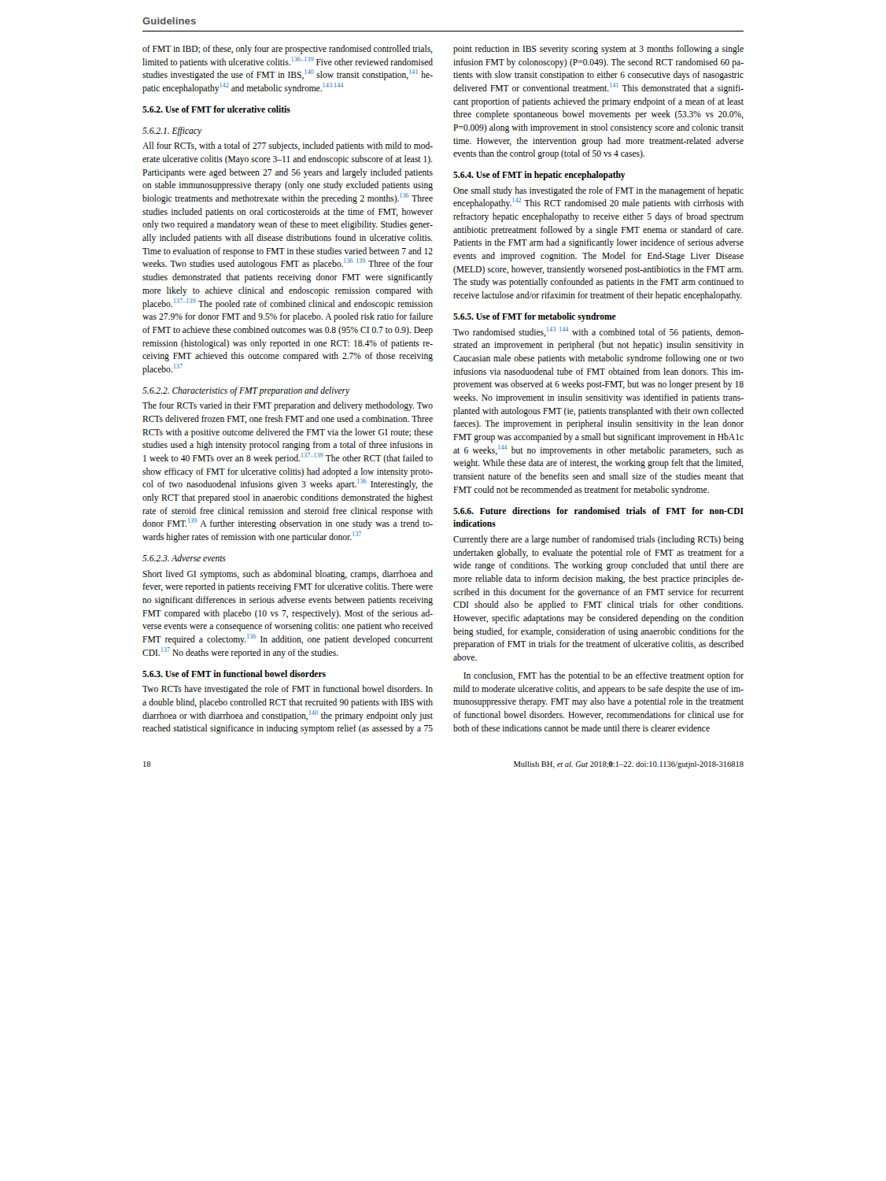Guidelines
of FMT in IBD; of these, only four are prospective randomised controlled trials, limited to patients with ulcerative colitis.136–139 Five other reviewed randomised studies investigated the use of FMT in IBS,140 slow transit constipation,141 hepatic encephalopathy142 and metabolic syndrome.143 144
5.6.2. Use of FMT for ulcerative colitis
5.6.2.1. Efficacy
All four RCTs, with a total of 277 subjects, included patients with mild to moderate ulcerative colitis (Mayo score 3–11 and endoscopic subscore of at least 1). Participants were aged between 27 and 56 years and largely included patients on stable immunosuppressive therapy (only one study excluded patients using biologic treatments and methotrexate within the preceding 2 months).136 Three studies included patients on oral corticosteroids at the time of FMT, however only two required a mandatory wean of these to meet eligibility. Studies generally included patients with all disease distributions found in ulcerative colitis. Time to evaluation of response to FMT in these studies varied between 7 and 12 weeks. Two studies used autologous FMT as placebo.136 139 Three of the four studies demonstrated that patients receiving donor FMT were significantly more likely to achieve clinical and endoscopic remission compared with placebo.137–139 The pooled rate of combined clinical and endoscopic remission was 27.9% for donor FMT and 9.5% for placebo. A pooled risk ratio for failure of FMT to achieve these combined outcomes was 0.8 (95% CI 0.7 to 0.9). Deep remission (histological) was only reported in one RCT: 18.4% of patients receiving FMT achieved this outcome compared with 2.7% of those receiving placebo.137
5.6.2.2. Characteristics of FMT preparation and delivery
The four RCTs varied in their FMT preparation and delivery methodology. Two RCTs delivered frozen FMT, one fresh FMT and one used a combination. Three RCTs with a positive outcome delivered the FMT via the lower GI route; these studies used a high intensity protocol ranging from a total of three infusions in 1 week to 40 FMTs over an 8 week period.137–139 The other RCT (that failed to show efficacy of FMT for ulcerative colitis) had adopted a low intensity protocol of two nasoduodenal infusions given 3 weeks apart.136 Interestingly, the only RCT that prepared stool in anaerobic conditions demonstrated the highest rate of steroid free clinical remission and steroid free clinical response with donor FMT.139 A further interesting observation in one study was a trend towards higher rates of remission with one particular donor.137
5.6.2.3. Adverse events
Short lived GI symptoms, such as abdominal bloating, cramps, diarrhoea and fever, were reported in patients receiving FMT for ulcerative colitis. There were no significant differences in serious adverse events between patients receiving FMT compared with placebo (10 vs 7, respectively). Most of the serious adverse events were a consequence of worsening colitis: one patient who received FMT required a colectomy.136 In addition, one patient developed concurrent CDI.137 No deaths were reported in any of the studies.
5.6.3. Use of FMT in functional bowel disorders
Two RCTs have investigated the role of FMT in functional bowel disorders. In a double blind, placebo controlled RCT that recruited 90 patients with IBS with diarrhoea or with diarrhoea and constipation,140 the primary endpoint only just reached statistical significance in inducing symptom relief (as assessed by a 75 point reduction in IBS severity scoring system at 3 months following a single infusion FMT by colonoscopy) (P=0.049). The second RCT randomised 60 patients with slow transit constipation to either 6 consecutive days of nasogastric delivered FMT or conventional treatment.141 This demonstrated that a significant proportion of patients achieved the primary endpoint of a mean of at least three complete spontaneous bowel movements per week (53.3% vs 20.0%, P=0.009) along with improvement in stool consistency score and colonic transit time. However, the intervention group had more treatment-related adverse events than the control group (total of 50 vs 4 cases).
5.6.4. Use of FMT in hepatic encephalopathy
One small study has investigated the role of FMT in the management of hepatic encephalopathy.142 This RCT randomised 20 male patients with cirrhosis with refractory hepatic encephalopathy to receive either 5 days of broad spectrum antibiotic pretreatment followed by a single FMT enema or standard of care. Patients in the FMT arm had a significantly lower incidence of serious adverse events and improved cognition. The Model for End-Stage Liver Disease (MELD) score, however, transiently worsened post-antibiotics in the FMT arm. The study was potentially confounded as patients in the FMT arm continued to receive lactulose and/or rifaximin for treatment of their hepatic encephalopathy.
5.6.5. Use of FMT for metabolic syndrome
Two randomised studies,143 144 with a combined total of 56 patients, demonstrated an improvement in peripheral (but not hepatic) insulin sensitivity in Caucasian male obese patients with metabolic syndrome following one or two infusions via nasoduodenal tube of FMT obtained from lean donors. This improvement was observed at 6 weeks post-FMT, but was no longer present by 18 weeks. No improvement in insulin sensitivity was identified in patients transplanted with autologous FMT (ie, patients transplanted with their own collected faeces). The improvement in peripheral insulin sensitivity in the lean donor FMT group was accompanied by a small but significant improvement in HbA1c at 6 weeks,144 but no improvements in other metabolic parameters, such as weight. While these data are of interest, the working group felt that the limited, transient nature of the benefits seen and small size of the studies meant that FMT could not be recommended as treatment for metabolic syndrome.
5.6.6. Future directions for randomised trials of FMT for non-CDI indications
Currently there are a large number of randomised trials (including RCTs) being undertaken globally, to evaluate the potential role of FMT as treatment for a wide range of conditions. The working group concluded that until there are more reliable data to inform decision making, the best practice principles described in this document for the governance of an FMT service for recurrent CDI should also be applied to FMT clinical trials for other conditions. However, specific adaptations may be considered depending on the condition being studied, for example, consideration of using anaerobic conditions for the preparation of FMT in trials for the treatment of ulcerative colitis, as described above.
In conclusion, FMT has the potential to be an effective treatment option for mild to moderate ulcerative colitis, and appears to be safe despite the use of immunosuppressive therapy. FMT may also have a potential role in the treatment of functional bowel disorders. However, recommendations for clinical use for both of these indications cannot be made until there is clearer evidence
18
Mullish BH, et al. Gut 2018;0:1–22. doi:10.1136/gutjnl-2018-316818